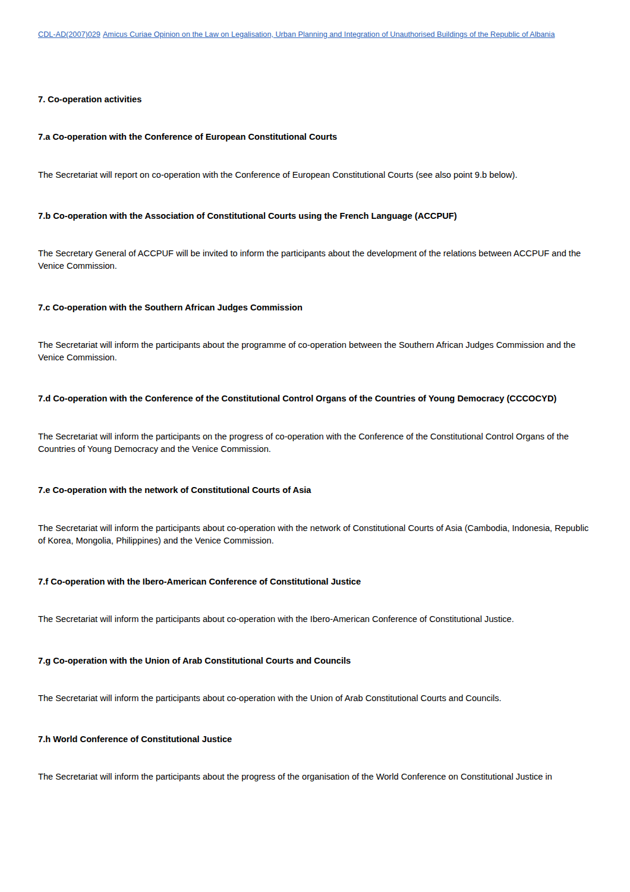CDL-AD(2007)029 Amicus Curiae Opinion on the Law on Legalisation, Urban Planning and Integration of Unauthorised Buildings of the Republic of Albania
7. Co-operation activities
7.a Co-operation with the Conference of European Constitutional Courts
The Secretariat will report on co-operation with the Conference of European Constitutional Courts (see also point 9.b below).
7.b Co-operation with the Association of Constitutional Courts using the French Language (ACCPUF)
The Secretary General of ACCPUF will be invited to inform the participants about the development of the relations between ACCPUF and the Venice Commission.
7.c Co-operation with the Southern African Judges Commission
The Secretariat will inform the participants about the programme of co-operation between the Southern African Judges Commission and the Venice Commission.
7.d Co-operation with the Conference of the Constitutional Control Organs of the Countries of Young Democracy (CCCOCYD)
The Secretariat will inform the participants on the progress of co-operation with the Conference of the Constitutional Control Organs of the Countries of Young Democracy and the Venice Commission.
7.e Co-operation with the network of Constitutional Courts of Asia
The Secretariat will inform the participants about co-operation with the network of Constitutional Courts of Asia (Cambodia, Indonesia, Republic of Korea, Mongolia, Philippines) and the Venice Commission.
7.f Co-operation with the Ibero-American Conference of Constitutional Justice
The Secretariat will inform the participants about co-operation with the Ibero-American Conference of Constitutional Justice.
7.g Co-operation with the Union of Arab Constitutional Courts and Councils
The Secretariat will inform the participants about co-operation with the Union of Arab Constitutional Courts and Councils.
7.h World Conference of Constitutional Justice
The Secretariat will inform the participants about the progress of the organisation of the World Conference on Constitutional Justice in